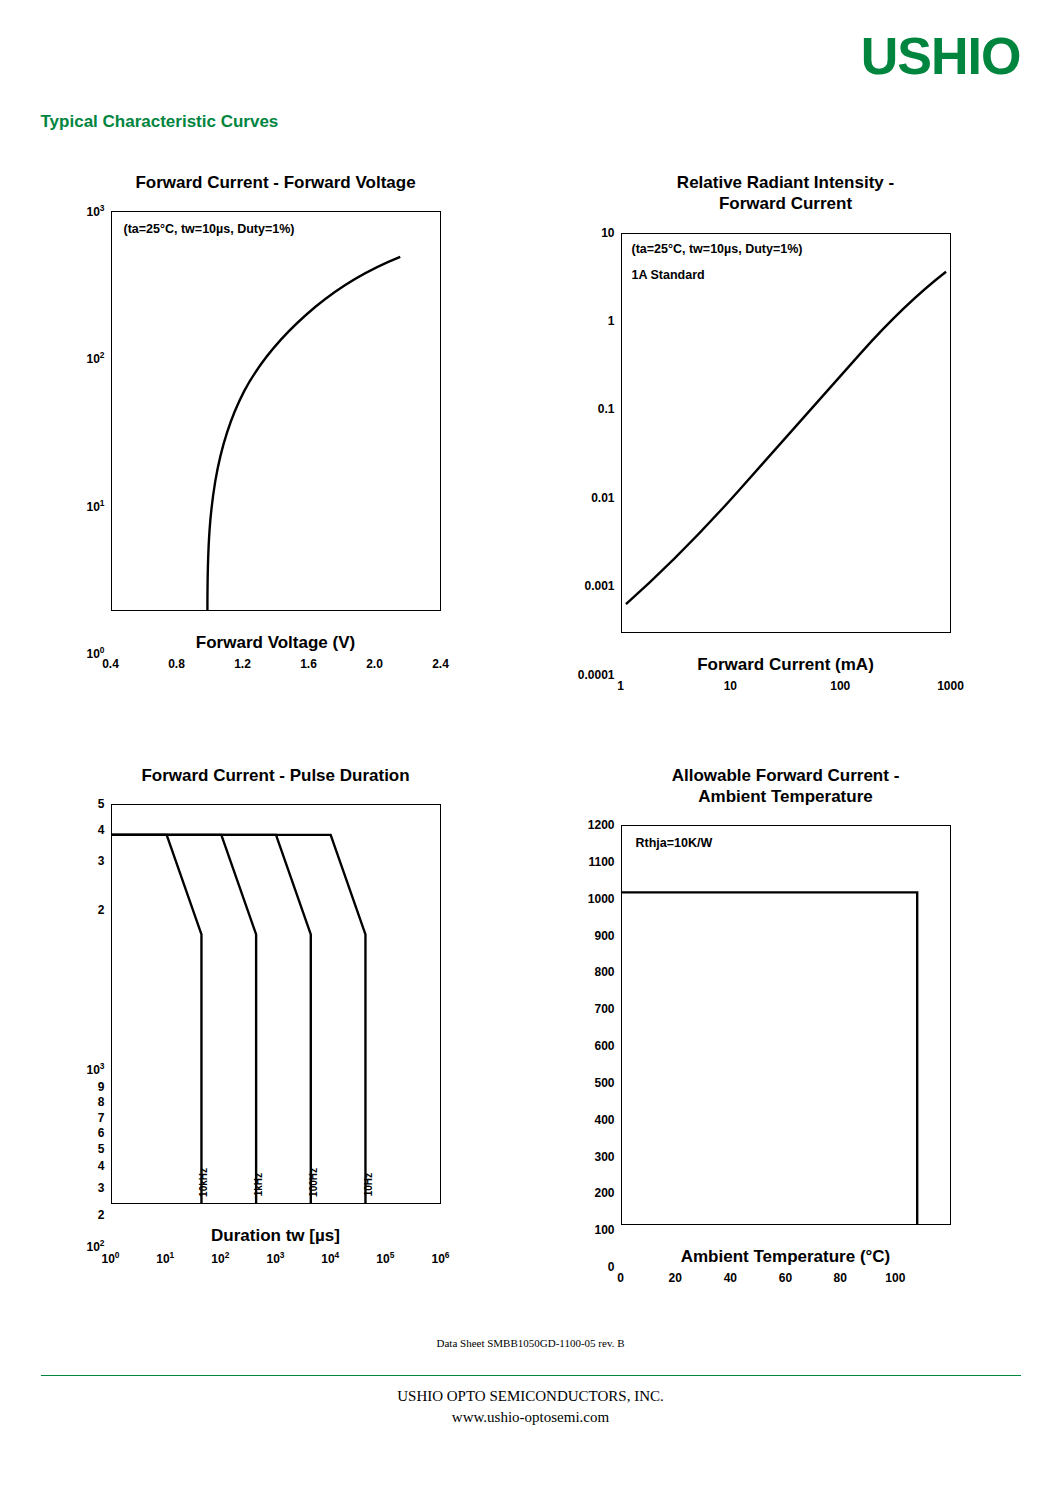USHIO
Typical Characteristic Curves
Forward Current - Forward Voltage
Forward Current (mA)
(ta=25°C, tw=10µs, Duty=1%)
103 102 101 100
0.4 0.8 1.2 1.6 2.0 2.4
Forward Voltage (V)
Relative Radiant Intensity -
Forward Current
Relative Radiant Intensity (A.U.)
(ta=25°C, tw=10µs, Duty=1%)
1A Standard
10 1 0.1 0.01 0.001 0.0001
1 10 100 1000
Forward Current (mA)
Forward Current - Pulse Duration
Forward Current Ifp [mA]
10kHz
1kHz
100Hz
10Hz
5 4 3 2 103 9 8 7 6 5 4 3 2 102
100 101 102 103 104 105 106
Duration tw [µs]
Allowable Forward Current -
Ambient Temperature
Allowable Forward Current(mA)
Rthja=10K/W
1200 1100 1000 900 800 700 600 500 400 300 200 100 0
0 20 40 60 80 100
Ambient Temperature (°C)
Data Sheet SMBB1050GD-1100-05 rev. B
USHIO OPTO SEMICONDUCTORS, INC.
www.ushio-optosemi.com